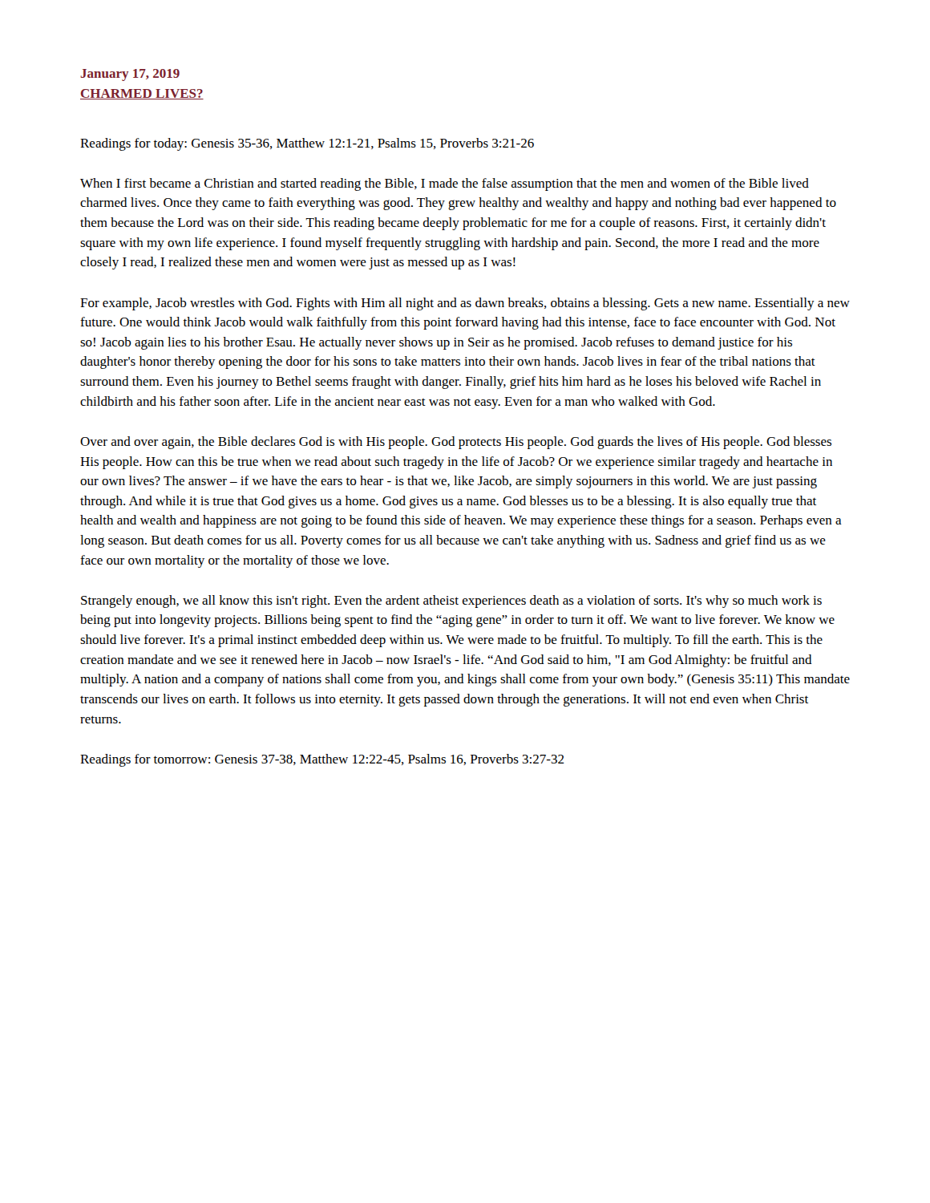January 17, 2019
CHARMED LIVES?
Readings for today: Genesis 35-36, Matthew 12:1-21, Psalms 15, Proverbs 3:21-26
When I first became a Christian and started reading the Bible, I made the false assumption that the men and women of the Bible lived charmed lives. Once they came to faith everything was good. They grew healthy and wealthy and happy and nothing bad ever happened to them because the Lord was on their side. This reading became deeply problematic for me for a couple of reasons. First, it certainly didn't square with my own life experience. I found myself frequently struggling with hardship and pain. Second, the more I read and the more closely I read, I realized these men and women were just as messed up as I was!
For example, Jacob wrestles with God. Fights with Him all night and as dawn breaks, obtains a blessing. Gets a new name. Essentially a new future. One would think Jacob would walk faithfully from this point forward having had this intense, face to face encounter with God. Not so! Jacob again lies to his brother Esau. He actually never shows up in Seir as he promised. Jacob refuses to demand justice for his daughter's honor thereby opening the door for his sons to take matters into their own hands. Jacob lives in fear of the tribal nations that surround them. Even his journey to Bethel seems fraught with danger. Finally, grief hits him hard as he loses his beloved wife Rachel in childbirth and his father soon after. Life in the ancient near east was not easy. Even for a man who walked with God.
Over and over again, the Bible declares God is with His people. God protects His people. God guards the lives of His people. God blesses His people. How can this be true when we read about such tragedy in the life of Jacob? Or we experience similar tragedy and heartache in our own lives? The answer – if we have the ears to hear - is that we, like Jacob, are simply sojourners in this world. We are just passing through. And while it is true that God gives us a home. God gives us a name. God blesses us to be a blessing. It is also equally true that health and wealth and happiness are not going to be found this side of heaven. We may experience these things for a season. Perhaps even a long season. But death comes for us all. Poverty comes for us all because we can't take anything with us. Sadness and grief find us as we face our own mortality or the mortality of those we love.
Strangely enough, we all know this isn't right. Even the ardent atheist experiences death as a violation of sorts. It's why so much work is being put into longevity projects. Billions being spent to find the “aging gene” in order to turn it off. We want to live forever. We know we should live forever. It's a primal instinct embedded deep within us. We were made to be fruitful. To multiply. To fill the earth. This is the creation mandate and we see it renewed here in Jacob – now Israel's - life. “And God said to him, "I am God Almighty: be fruitful and multiply. A nation and a company of nations shall come from you, and kings shall come from your own body.” (Genesis 35:11) This mandate transcends our lives on earth. It follows us into eternity. It gets passed down through the generations. It will not end even when Christ returns.
Readings for tomorrow: Genesis 37-38, Matthew 12:22-45, Psalms 16, Proverbs 3:27-32